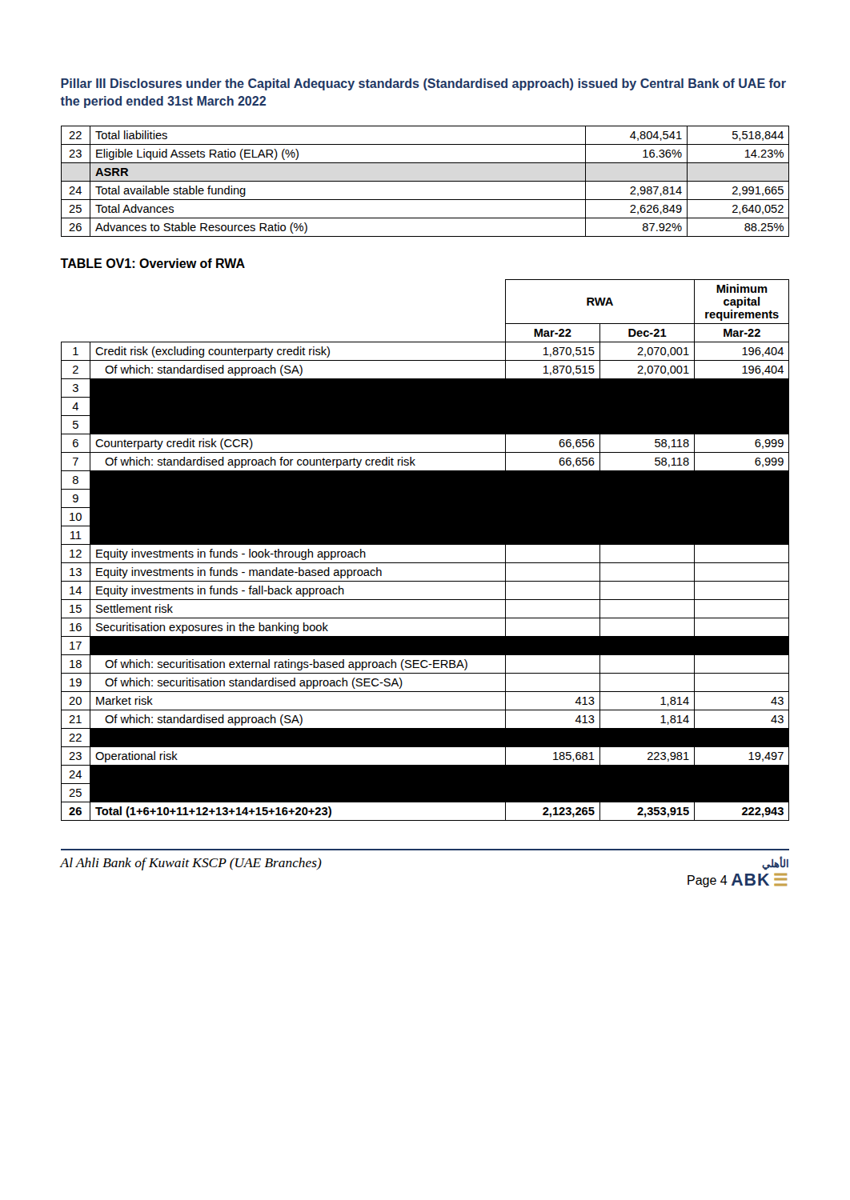Pillar III Disclosures under the Capital Adequacy standards (Standardised approach) issued by Central Bank of UAE for the period ended 31st March 2022
| 22 | Total liabilities | 4,804,541 | 5,518,844 |
| 23 | Eligible Liquid Assets Ratio (ELAR) (%) | 16.36% | 14.23% |
| | ASRR | | |
| 24 | Total available stable funding | 2,987,814 | 2,991,665 |
| 25 | Total Advances | 2,626,849 | 2,640,052 |
| 26 | Advances to Stable Resources Ratio (%) | 87.92% | 88.25% |
TABLE OV1: Overview of RWA
| | | RWA | Minimum capital requirements |
| | | Mar-22 | Dec-21 | Mar-22 |
| 1 | Credit risk (excluding counterparty credit risk) | 1,870,515 | 2,070,001 | 196,404 |
| 2 | Of which: standardised approach (SA) | 1,870,515 | 2,070,001 | 196,404 |
| 3 | | | | |
| 4 | | | | |
| 5 | | | | |
| 6 | Counterparty credit risk (CCR) | 66,656 | 58,118 | 6,999 |
| 7 | Of which: standardised approach for counterparty credit risk | 66,656 | 58,118 | 6,999 |
| 8 | | | | |
| 9 | | | | |
| 10 | | | | |
| 11 | | | | |
| 12 | Equity investments in funds - look-through approach | | | |
| 13 | Equity investments in funds - mandate-based approach | | | |
| 14 | Equity investments in funds - fall-back approach | | | |
| 15 | Settlement risk | | | |
| 16 | Securitisation exposures in the banking book | | | |
| 17 | | | | |
| 18 | Of which: securitisation external ratings-based approach (SEC-ERBA) | | | |
| 19 | Of which: securitisation standardised approach (SEC-SA) | | | |
| 20 | Market risk | 413 | 1,814 | 43 |
| 21 | Of which: standardised approach (SA) | 413 | 1,814 | 43 |
| 22 | | | | |
| 23 | Operational risk | 185,681 | 223,981 | 19,497 |
| 24 | | | | |
| 25 | | | | |
| 26 | Total (1+6+10+11+12+13+14+15+16+20+23) | 2,123,265 | 2,353,915 | 222,943 |
Al Ahli Bank of Kuwait KSCP (UAE Branches)
Page 4
الأهلي ABK☰